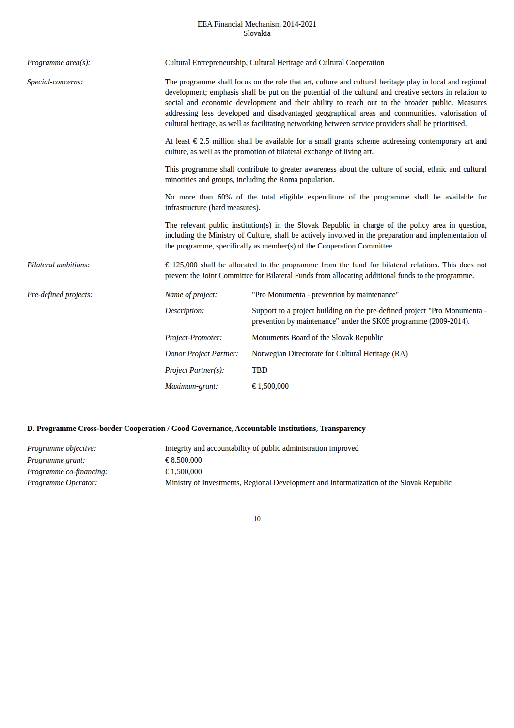EEA Financial Mechanism 2014-2021
Slovakia
| Programme area(s): | Cultural Entrepreneurship, Cultural Heritage and Cultural Cooperation |
| Special-concerns: | The programme shall focus on the role that art, culture and cultural heritage play in local and regional development; emphasis shall be put on the potential of the cultural and creative sectors in relation to social and economic development and their ability to reach out to the broader public. Measures addressing less developed and disadvantaged geographical areas and communities, valorisation of cultural heritage, as well as facilitating networking between service providers shall be prioritised. At least € 2.5 million shall be available for a small grants scheme addressing contemporary art and culture, as well as the promotion of bilateral exchange of living art. This programme shall contribute to greater awareness about the culture of social, ethnic and cultural minorities and groups, including the Roma population. No more than 60% of the total eligible expenditure of the programme shall be available for infrastructure (hard measures). The relevant public institution(s) in the Slovak Republic in charge of the policy area in question, including the Ministry of Culture, shall be actively involved in the preparation and implementation of the programme, specifically as member(s) of the Cooperation Committee. |
| Bilateral ambitions: | € 125,000 shall be allocated to the programme from the fund for bilateral relations. This does not prevent the Joint Committee for Bilateral Funds from allocating additional funds to the programme. |
| Pre-defined projects: | / Name of project: / "Pro Monumenta - prevention by maintenance" / / Description: / Support to a project building on the pre-defined project "Pro Monumenta - prevention by maintenance" under the SK05 programme (2009-2014). / / Project-Promoter: / Monuments Board of the Slovak Republic / / Donor Project Partner: / Norwegian Directorate for Cultural Heritage (RA) / / Project Partner(s): / TBD / / Maximum-grant: / € 1,500,000 / |
D. Programme Cross-border Cooperation / Good Governance, Accountable Institutions, Transparency
| Programme objective: | Integrity and accountability of public administration improved |
| Programme grant: | € 8,500,000 |
| Programme co-financing: | € 1,500,000 |
| Programme Operator: | Ministry of Investments, Regional Development and Informatization of the Slovak Republic |
10